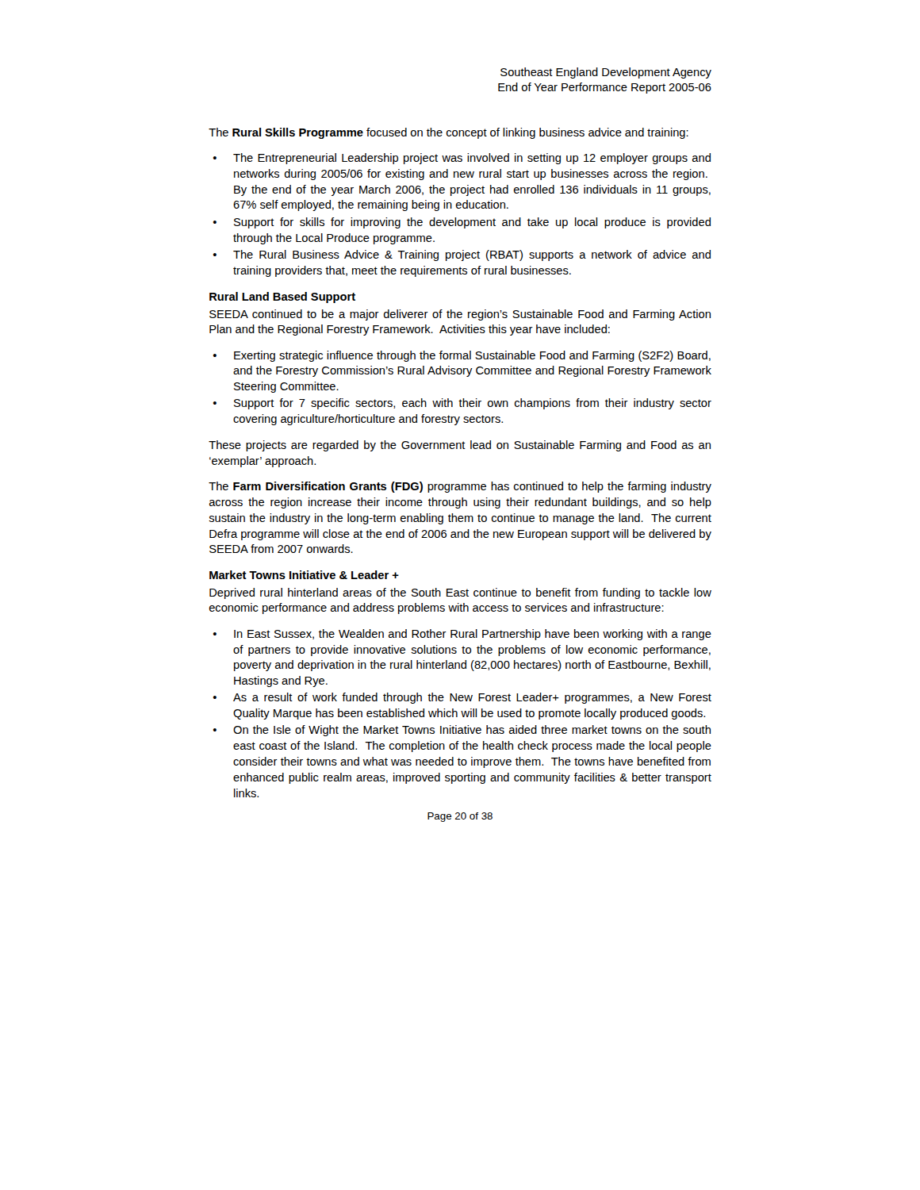Southeast England Development Agency
End of Year Performance Report 2005-06
The Rural Skills Programme focused on the concept of linking business advice and training:
The Entrepreneurial Leadership project was involved in setting up 12 employer groups and networks during 2005/06 for existing and new rural start up businesses across the region. By the end of the year March 2006, the project had enrolled 136 individuals in 11 groups, 67% self employed, the remaining being in education.
Support for skills for improving the development and take up local produce is provided through the Local Produce programme.
The Rural Business Advice & Training project (RBAT) supports a network of advice and training providers that, meet the requirements of rural businesses.
Rural Land Based Support
SEEDA continued to be a major deliverer of the region’s Sustainable Food and Farming Action Plan and the Regional Forestry Framework. Activities this year have included:
Exerting strategic influence through the formal Sustainable Food and Farming (S2F2) Board, and the Forestry Commission’s Rural Advisory Committee and Regional Forestry Framework Steering Committee.
Support for 7 specific sectors, each with their own champions from their industry sector covering agriculture/horticulture and forestry sectors.
These projects are regarded by the Government lead on Sustainable Farming and Food as an ‘exemplar’ approach.
The Farm Diversification Grants (FDG) programme has continued to help the farming industry across the region increase their income through using their redundant buildings, and so help sustain the industry in the long-term enabling them to continue to manage the land. The current Defra programme will close at the end of 2006 and the new European support will be delivered by SEEDA from 2007 onwards.
Market Towns Initiative & Leader +
Deprived rural hinterland areas of the South East continue to benefit from funding to tackle low economic performance and address problems with access to services and infrastructure:
In East Sussex, the Wealden and Rother Rural Partnership have been working with a range of partners to provide innovative solutions to the problems of low economic performance, poverty and deprivation in the rural hinterland (82,000 hectares) north of Eastbourne, Bexhill, Hastings and Rye.
As a result of work funded through the New Forest Leader+ programmes, a New Forest Quality Marque has been established which will be used to promote locally produced goods.
On the Isle of Wight the Market Towns Initiative has aided three market towns on the south east coast of the Island. The completion of the health check process made the local people consider their towns and what was needed to improve them. The towns have benefited from enhanced public realm areas, improved sporting and community facilities & better transport links.
Page 20 of 38